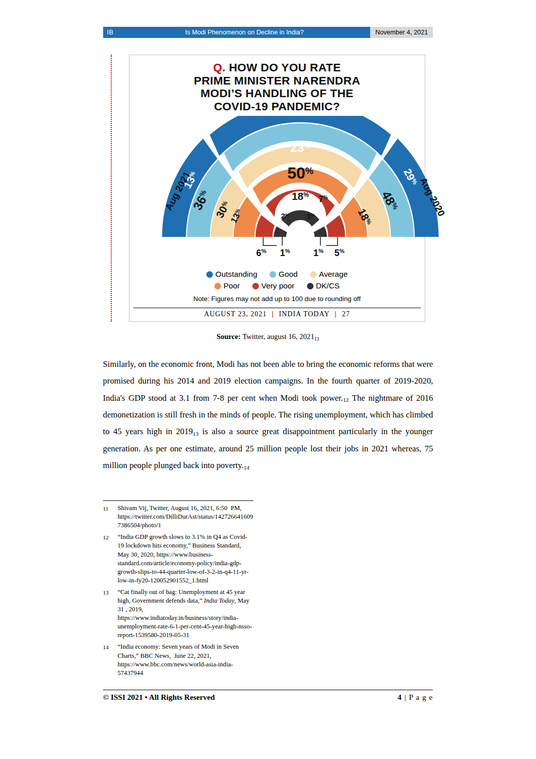IB
Is Modi Phenomenon on Decline in India?
November 4, 2021
Q. HOW DO YOU RATE
PRIME MINISTER NARENDRA
MODI’S HANDLING OF THE
COVID-19 PANDEMIC?
Jan 2021 Aug 2021 Aug 2020 23% 13% 29% 50% 36% 48% 18% 30% 18% 7% 13% 2% 1% 6% 1% 1% 5%
Outstanding Good Average
Poor Very poor DK/CS
Note: Figures may not add up to 100 due to rounding off
AUGUST 23, 2021 | INDIA TODAY | 27
Source: Twitter, august 16, 202111
Similarly, on the economic front, Modi has not been able to bring the economic reforms that were promised during his 2014 and 2019 election campaigns. In the fourth quarter of 2019-2020, India's GDP stood at 3.1 from 7-8 per cent when Modi took power.12 The nightmare of 2016 demonetization is still fresh in the minds of people. The rising unemployment, which has climbed to 45 years high in 201913 is also a source great disappointment particularly in the younger generation. As per one estimate, around 25 million people lost their jobs in 2021 whereas, 75 million people plunged back into poverty.14
11
Shivam Vij, Twitter, August 16, 2021, 6:50 PM,
https://twitter.com/DilliDurAst/status/1427266416097386504/photo/1
12
“India GDP growth slows to 3.1% in Q4 as Covid-19 lockdown hits economy,” Business Standard, May 30, 2020, https://www.business-standard.com/article/economy-policy/india-gdp-growth-slips-to-44-quarter-low-of-3-2-in-q4-11-yr-low-in-fy20-120052901552_1.html
13
“Cat finally out of bag: Unemployment at 45 year high, Government defends data,” India Today, May 31 , 2019, https://www.indiatoday.in/business/story/india-unemployment-rate-6-1-per-cent-45-year-high-nsso-report-1539580-2019-05-31
14
“India economy: Seven years of Modi in Seven Charts,” BBC News, June 22, 2021,
https://www.bbc.com/news/world-asia-india-57437944
© ISSI 2021 • All Rights Reserved
4 | P a g e